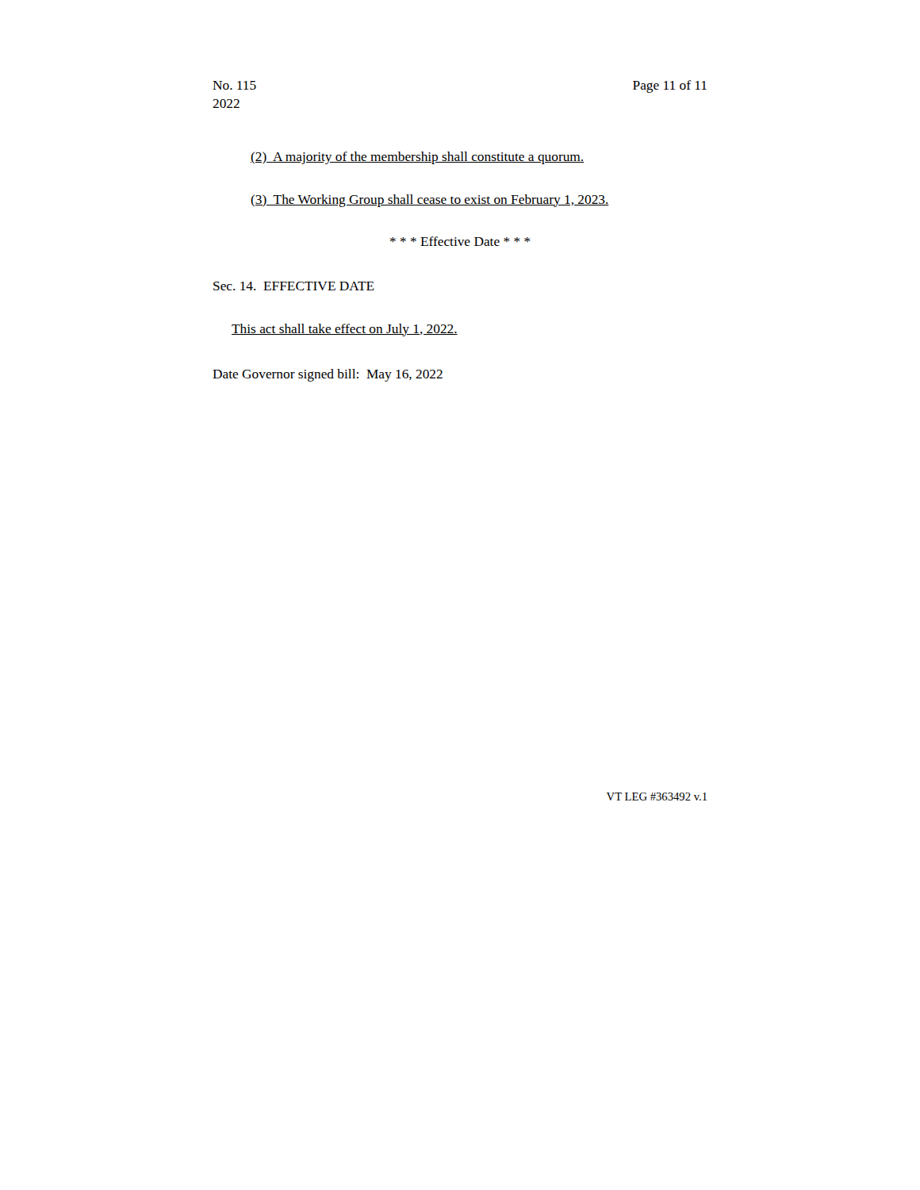No. 115
2022
Page 11 of 11
(2) A majority of the membership shall constitute a quorum.
(3) The Working Group shall cease to exist on February 1, 2023.
* * * Effective Date * * *
Sec. 14. EFFECTIVE DATE
This act shall take effect on July 1, 2022.
Date Governor signed bill: May 16, 2022
VT LEG #363492 v.1